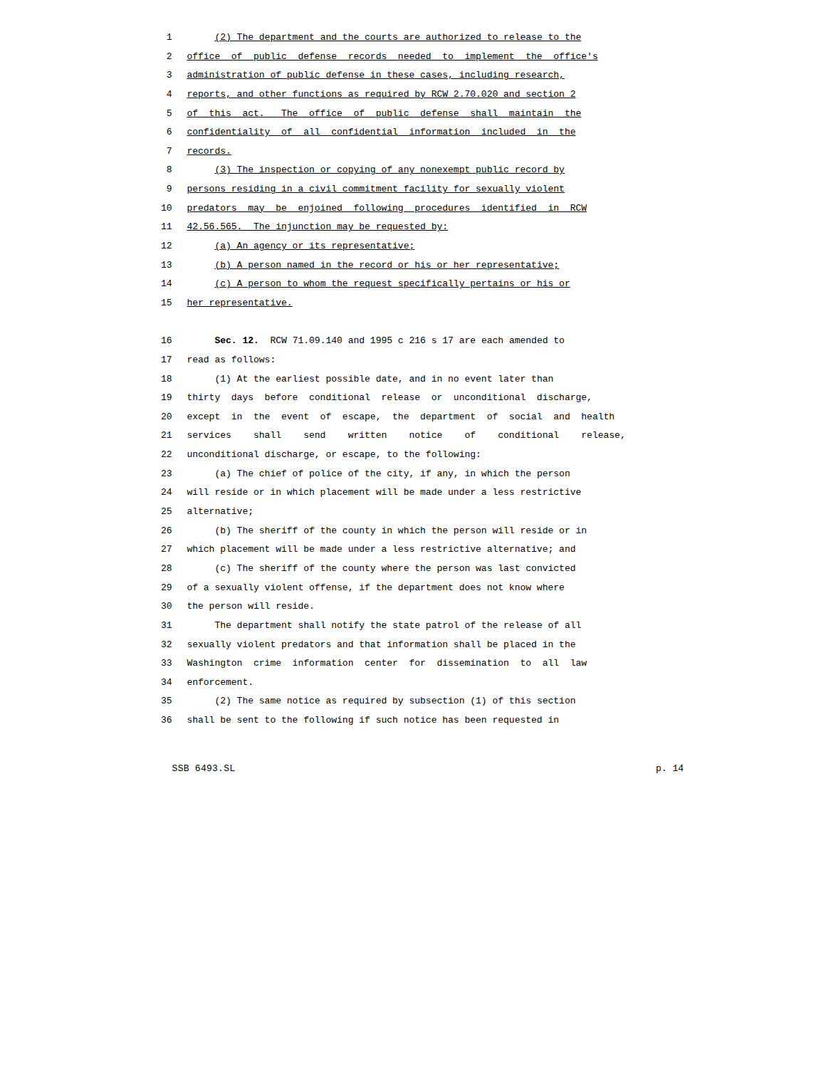1 (2) The department and the courts are authorized to release to the
2 office of public defense records needed to implement the office's
3 administration of public defense in these cases, including research,
4 reports, and other functions as required by RCW 2.70.020 and section 2
5 of this act. The office of public defense shall maintain the
6 confidentiality of all confidential information included in the
7 records.
8 (3) The inspection or copying of any nonexempt public record by
9 persons residing in a civil commitment facility for sexually violent
10 predators may be enjoined following procedures identified in RCW
1142.56.565. The injunction may be requested by:
12 (a) An agency or its representative;
13 (b) A person named in the record or his or her representative;
14 (c) A person to whom the request specifically pertains or his or
15 her representative.
16 Sec. 12. RCW 71.09.140 and 1995 c 216 s 17 are each amended to
17 read as follows:
18 (1) At the earliest possible date, and in no event later than
19 thirty days before conditional release or unconditional discharge,
20 except in the event of escape, the department of social and health
21 services shall send written notice of conditional release,
22 unconditional discharge, or escape, to the following:
23 (a) The chief of police of the city, if any, in which the person
24 will reside or in which placement will be made under a less restrictive
25 alternative;
26 (b) The sheriff of the county in which the person will reside or in
27 which placement will be made under a less restrictive alternative; and
28 (c) The sheriff of the county where the person was last convicted
29 of a sexually violent offense, if the department does not know where
30 the person will reside.
31 The department shall notify the state patrol of the release of all
32 sexually violent predators and that information shall be placed in the
33 Washington crime information center for dissemination to all law
34 enforcement.
35 (2) The same notice as required by subsection (1) of this section
36 shall be sent to the following if such notice has been requested in
SSB 6493.SL p. 14